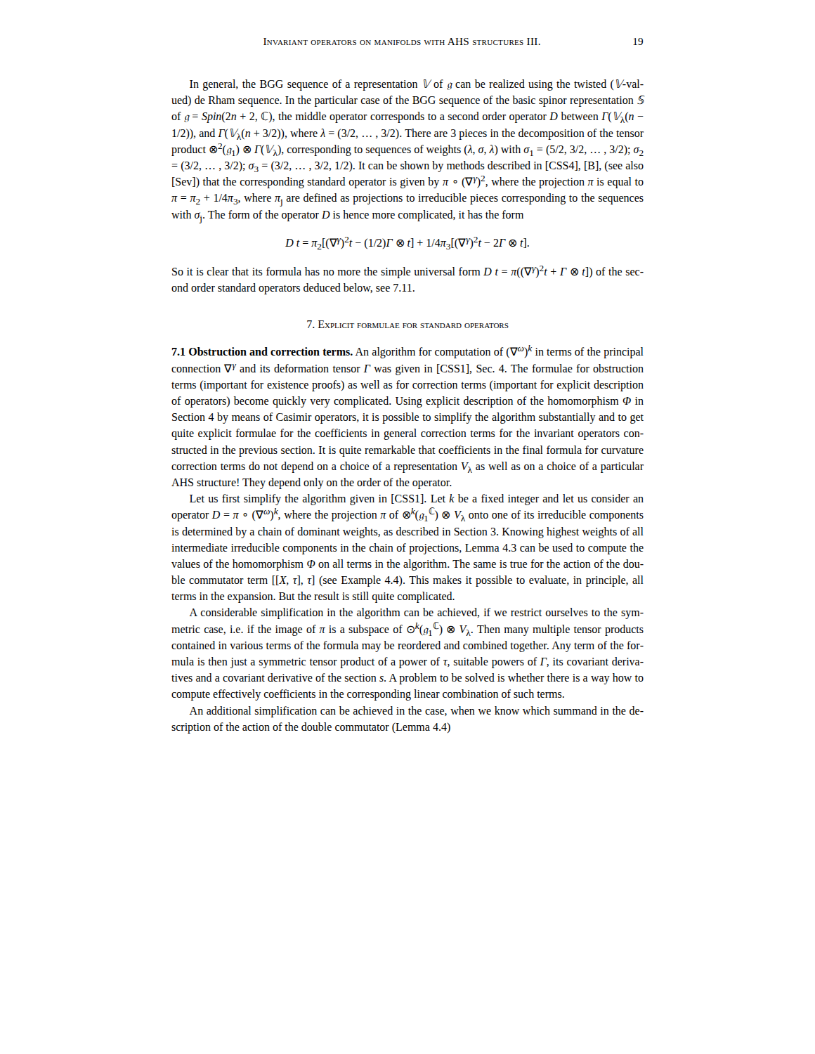Invariant operators on manifolds with AHS structures III.19
In general, the BGG sequence of a representation 𝕍 of 𝔤 can be realized using the twisted (𝕍-valued) de Rham sequence. In the particular case of the BGG sequence of the basic spinor representation 𝕊 of 𝔤 = Spin(2n + 2, ℂ), the middle operator corresponds to a second order operator D between Γ(𝕍λ(n − 1/2)), and Γ(𝕍λ(n + 3/2)), where λ = (3/2, … , 3/2). There are 3 pieces in the decomposition of the tensor product ⊗2(𝔤1) ⊗ Γ(𝕍λ), corresponding to sequences of weights (λ, σ, λ) with σ1 = (5/2, 3/2, … , 3/2); σ2 = (3/2, … , 3/2); σ3 = (3/2, … , 3/2, 1/2). It can be shown by methods described in [CSS4], [B], (see also [Sev]) that the corresponding standard operator is given by π ∘ (∇γ)2, where the projection π is equal to π = π2 + 1/4π3, where πj are defined as projections to irreducible pieces corresponding to the sequences with σj. The form of the operator D is hence more complicated, it has the form
D t = π2[(∇γ)2t − (1/2)Γ ⊗ t] + 1/4π3[(∇γ)2t − 2Γ ⊗ t].
So it is clear that its formula has no more the simple universal form D t = π((∇γ)2t + Γ ⊗ t]) of the second order standard operators deduced below, see 7.11.
7. Explicit formulae for standard operators
7.1 Obstruction and correction terms. An algorithm for computation of (∇ω)k in terms of the principal connection ∇γ and its deformation tensor Γ was given in [CSS1], Sec. 4. The formulae for obstruction terms (important for existence proofs) as well as for correction terms (important for explicit description of operators) become quickly very complicated. Using explicit description of the homomorphism Φ in Section 4 by means of Casimir operators, it is possible to simplify the algorithm substantially and to get quite explicit formulae for the coefficients in general correction terms for the invariant operators constructed in the previous section. It is quite remarkable that coefficients in the final formula for curvature correction terms do not depend on a choice of a representation Vλ as well as on a choice of a particular AHS structure! They depend only on the order of the operator.
Let us first simplify the algorithm given in [CSS1]. Let k be a fixed integer and let us consider an operator D = π ∘ (∇ω)k, where the projection π of ⊗k(𝔤1ℂ) ⊗ Vλ onto one of its irreducible components is determined by a chain of dominant weights, as described in Section 3. Knowing highest weights of all intermediate irreducible components in the chain of projections, Lemma 4.3 can be used to compute the values of the homomorphism Φ on all terms in the algorithm. The same is true for the action of the double commutator term [[X, τ], τ] (see Example 4.4). This makes it possible to evaluate, in principle, all terms in the expansion. But the result is still quite complicated.
A considerable simplification in the algorithm can be achieved, if we restrict ourselves to the symmetric case, i.e. if the image of π is a subspace of ⊙k(𝔤1ℂ) ⊗ Vλ. Then many multiple tensor products contained in various terms of the formula may be reordered and combined together. Any term of the formula is then just a symmetric tensor product of a power of τ, suitable powers of Γ, its covariant derivatives and a covariant derivative of the section s. A problem to be solved is whether there is a way how to compute effectively coefficients in the corresponding linear combination of such terms.
An additional simplification can be achieved in the case, when we know which summand in the description of the action of the double commutator (Lemma 4.4)